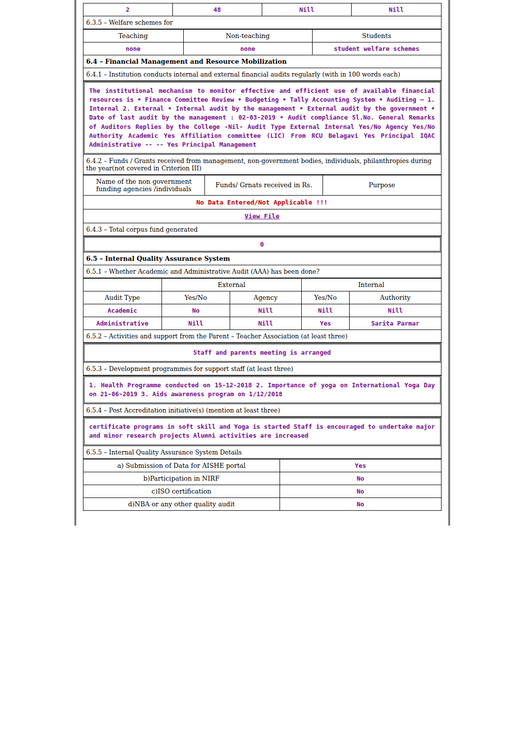| 2 | 48 | Nill | Nill |
6.3.5 – Welfare schemes for
| Teaching | Non-teaching | Students |
| none | none | student welfare schemes |
6.4 – Financial Management and Resource Mobilization
6.4.1 – Institution conducts internal and external financial audits regularly (with in 100 words each)
The institutional mechanism to monitor effective and efficient use of available financial resources is • Finance Committee Review • Budgeting • Tally Accounting System • Auditing – 1. Internal 2. External • Internal audit by the management • External audit by the government • Date of last audit by the management : 02-03-2019 • Audit compliance Sl.No. General Remarks of Auditors Replies by the College -Nil- Audit Type External Internal Yes/No Agency Yes/No Authority Academic Yes Affiliation committee (LIC) From RCU Belagavi Yes Principal IQAC Administrative -- -- Yes Principal Management
6.4.2 – Funds / Grants received from management, non-government bodies, individuals, philanthropies during the year(not covered in Criterion III)
| Name of the non government funding agencies /individuals | Funds/ Grnats received in Rs. | Purpose |
No Data Entered/Not Applicable !!!
View File
6.4.3 – Total corpus fund generated
0
6.5 – Internal Quality Assurance System
6.5.1 – Whether Academic and Administrative Audit (AAA) has been done?
| | External | Internal |
| Audit Type | Yes/No | Agency | Yes/No | Authority |
| Academic | No | Nill | Nill | Nill |
| Administrative | Nill | Nill | Yes | Sarita Parmar |
6.5.2 – Activities and support from the Parent – Teacher Association (at least three)
Staff and parents meeting is arranged
6.5.3 – Development programmes for support staff (at least three)
1. Health Programme conducted on 15-12-2018 2. Importance of yoga on International Yoga Day on 21-06-2019 3. Aids awareness program on 1/12/2018
6.5.4 – Post Accreditation initiative(s) (mention at least three)
certificate programs in soft skill and Yoga is started Staff is encouraged to undertake major and minor research projects Alumni activities are increased
6.5.5 – Internal Quality Assurance System Details
| a) Submission of Data for AISHE portal | Yes |
| b)Participation in NIRF | No |
| c)ISO certification | No |
| d)NBA or any other quality audit | No |